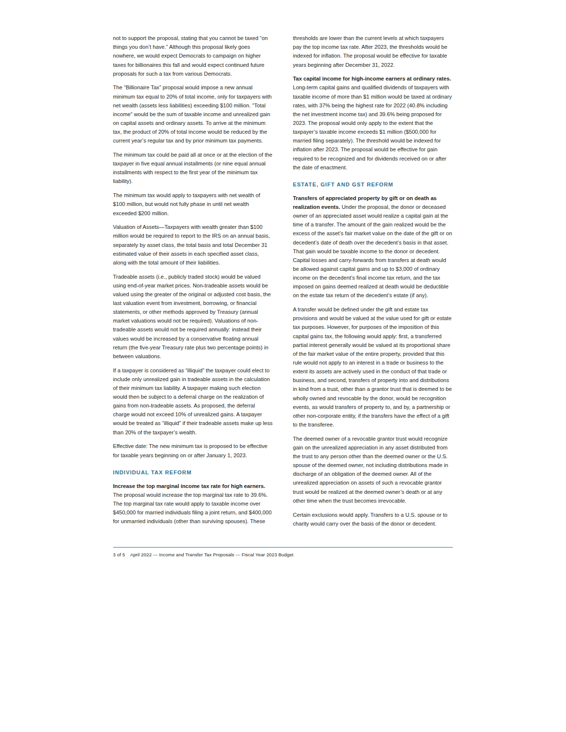not to support the proposal, stating that you cannot be taxed “on things you don’t have.” Although this proposal likely goes nowhere, we would expect Democrats to campaign on higher taxes for billionaires this fall and would expect continued future proposals for such a tax from various Democrats.
The “Billionaire Tax” proposal would impose a new annual minimum tax equal to 20% of total income, only for taxpayers with net wealth (assets less liabilities) exceeding $100 million. “Total income” would be the sum of taxable income and unrealized gain on capital assets and ordinary assets. To arrive at the minimum tax, the product of 20% of total income would be reduced by the current year’s regular tax and by prior minimum tax payments.
The minimum tax could be paid all at once or at the election of the taxpayer in five equal annual installments (or nine equal annual installments with respect to the first year of the minimum tax liability).
The minimum tax would apply to taxpayers with net wealth of $100 million, but would not fully phase in until net wealth exceeded $200 million.
Valuation of Assets—Taxpayers with wealth greater than $100 million would be required to report to the IRS on an annual basis, separately by asset class, the total basis and total December 31 estimated value of their assets in each specified asset class, along with the total amount of their liabilities.
Tradeable assets (i.e., publicly traded stock) would be valued using end-of-year market prices. Non-tradeable assets would be valued using the greater of the original or adjusted cost basis, the last valuation event from investment, borrowing, or financial statements, or other methods approved by Treasury (annual market valuations would not be required). Valuations of non-tradeable assets would not be required annually: instead their values would be increased by a conservative floating annual return (the five-year Treasury rate plus two percentage points) in between valuations.
If a taxpayer is considered as “illiquid” the taxpayer could elect to include only unrealized gain in tradeable assets in the calculation of their minimum tax liability. A taxpayer making such election would then be subject to a deferral charge on the realization of gains from non-tradeable assets. As proposed, the deferral charge would not exceed 10% of unrealized gains. A taxpayer would be treated as “illiquid” if their tradeable assets make up less than 20% of the taxpayer’s wealth.
Effective date: The new minimum tax is proposed to be effective for taxable years beginning on or after January 1, 2023.
Individual Tax Reform
Increase the top marginal income tax rate for high earners. The proposal would increase the top marginal tax rate to 39.6%. The top marginal tax rate would apply to taxable income over $450,000 for married individuals filing a joint return, and $400,000 for unmarried individuals (other than surviving spouses). These
thresholds are lower than the current levels at which taxpayers pay the top income tax rate. After 2023, the thresholds would be indexed for inflation. The proposal would be effective for taxable years beginning after December 31, 2022.
Tax capital income for high-income earners at ordinary rates. Long-term capital gains and qualified dividends of taxpayers with taxable income of more than $1 million would be taxed at ordinary rates, with 37% being the highest rate for 2022 (40.8% including the net investment income tax) and 39.6% being proposed for 2023. The proposal would only apply to the extent that the taxpayer’s taxable income exceeds $1 million ($500,000 for married filing separately). The threshold would be indexed for inflation after 2023. The proposal would be effective for gain required to be recognized and for dividends received on or after the date of enactment.
Estate, Gift and GST Reform
Transfers of appreciated property by gift or on death as realization events. Under the proposal, the donor or deceased owner of an appreciated asset would realize a capital gain at the time of a transfer. The amount of the gain realized would be the excess of the asset’s fair market value on the date of the gift or on decedent’s date of death over the decedent’s basis in that asset. That gain would be taxable income to the donor or decedent. Capital losses and carry-forwards from transfers at death would be allowed against capital gains and up to $3,000 of ordinary income on the decedent’s final income tax return, and the tax imposed on gains deemed realized at death would be deductible on the estate tax return of the decedent’s estate (if any).
A transfer would be defined under the gift and estate tax provisions and would be valued at the value used for gift or estate tax purposes. However, for purposes of the imposition of this capital gains tax, the following would apply: first, a transferred partial interest generally would be valued at its proportional share of the fair market value of the entire property, provided that this rule would not apply to an interest in a trade or business to the extent its assets are actively used in the conduct of that trade or business, and second, transfers of property into and distributions in kind from a trust, other than a grantor trust that is deemed to be wholly owned and revocable by the donor, would be recognition events, as would transfers of property to, and by, a partnership or other non-corporate entity, if the transfers have the effect of a gift to the transferee.
The deemed owner of a revocable grantor trust would recognize gain on the unrealized appreciation in any asset distributed from the trust to any person other than the deemed owner or the U.S. spouse of the deemed owner, not including distributions made in discharge of an obligation of the deemed owner. All of the unrealized appreciation on assets of such a revocable grantor trust would be realized at the deemed owner’s death or at any other time when the trust becomes irrevocable.
Certain exclusions would apply. Transfers to a U.S. spouse or to charity would carry over the basis of the donor or decedent.
3 of 5 April 2022 — Income and Transfer Tax Proposals — Fiscal Year 2023 Budget